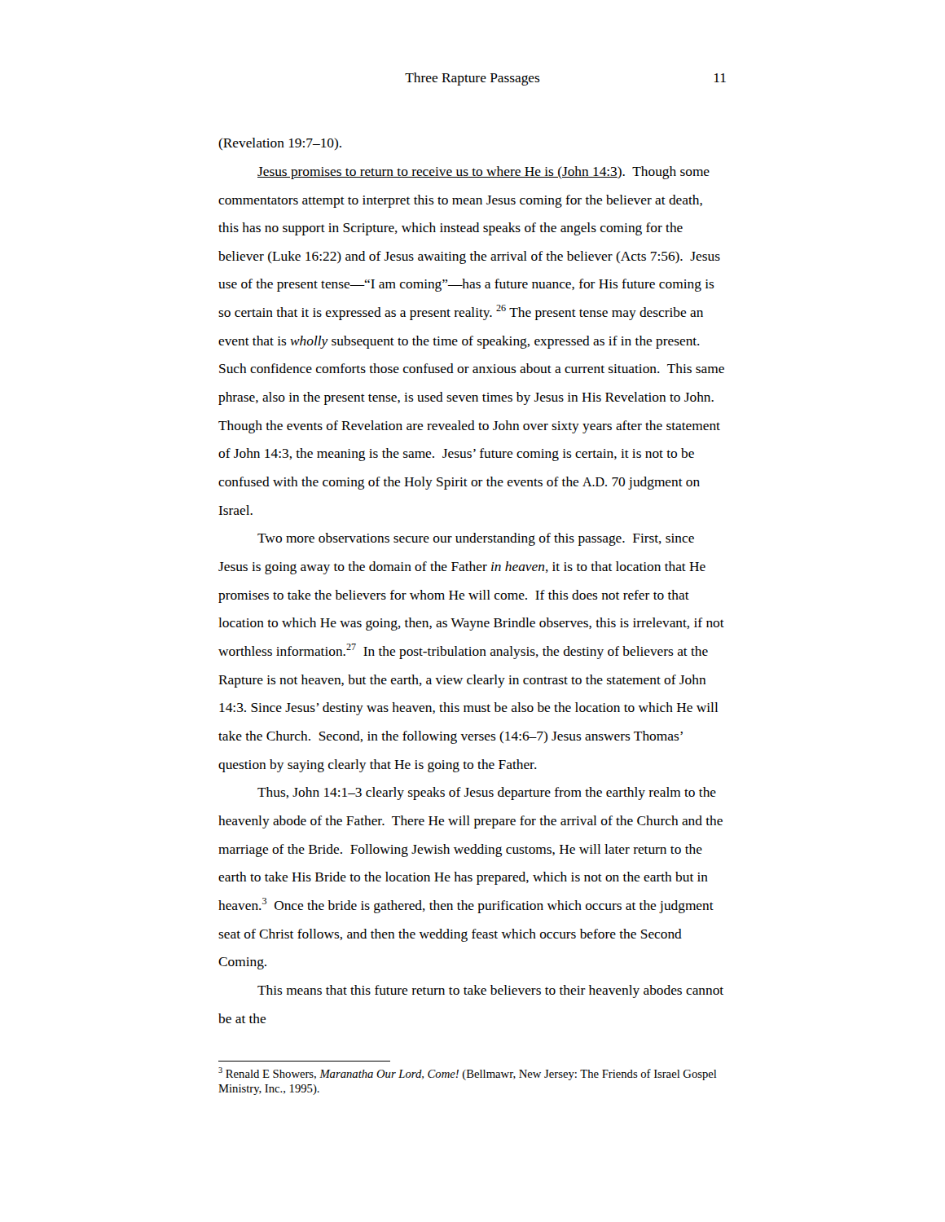Three Rapture Passages 11
(Revelation 19:7–10).
Jesus promises to return to receive us to where He is (John 14:3). Though some commentators attempt to interpret this to mean Jesus coming for the believer at death, this has no support in Scripture, which instead speaks of the angels coming for the believer (Luke 16:22) and of Jesus awaiting the arrival of the believer (Acts 7:56). Jesus use of the present tense—“I am coming”—has a future nuance, for His future coming is so certain that it is expressed as a present reality. 26 The present tense may describe an event that is wholly subsequent to the time of speaking, expressed as if in the present. Such confidence comforts those confused or anxious about a current situation. This same phrase, also in the present tense, is used seven times by Jesus in His Revelation to John. Though the events of Revelation are revealed to John over sixty years after the statement of John 14:3, the meaning is the same. Jesus’ future coming is certain, it is not to be confused with the coming of the Holy Spirit or the events of the A.D. 70 judgment on Israel.
Two more observations secure our understanding of this passage. First, since Jesus is going away to the domain of the Father in heaven, it is to that location that He promises to take the believers for whom He will come. If this does not refer to that location to which He was going, then, as Wayne Brindle observes, this is irrelevant, if not worthless information.27 In the post-tribulation analysis, the destiny of believers at the Rapture is not heaven, but the earth, a view clearly in contrast to the statement of John 14:3. Since Jesus’ destiny was heaven, this must be also be the location to which He will take the Church. Second, in the following verses (14:6–7) Jesus answers Thomas’ question by saying clearly that He is going to the Father.
Thus, John 14:1–3 clearly speaks of Jesus departure from the earthly realm to the heavenly abode of the Father. There He will prepare for the arrival of the Church and the marriage of the Bride. Following Jewish wedding customs, He will later return to the earth to take His Bride to the location He has prepared, which is not on the earth but in heaven.3 Once the bride is gathered, then the purification which occurs at the judgment seat of Christ follows, and then the wedding feast which occurs before the Second Coming.
This means that this future return to take believers to their heavenly abodes cannot be at the
3 Renald E Showers, Maranatha Our Lord, Come! (Bellmawr, New Jersey: The Friends of Israel Gospel Ministry, Inc., 1995).